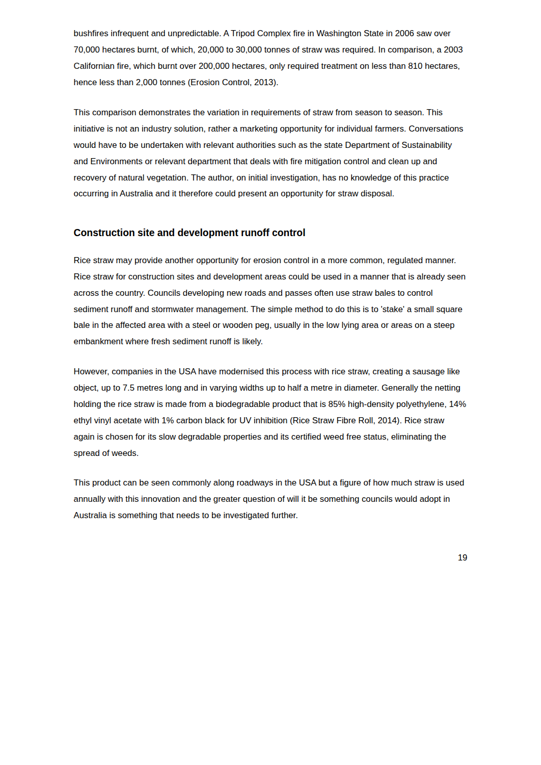bushfires infrequent and unpredictable. A Tripod Complex fire in Washington State in 2006 saw over 70,000 hectares burnt, of which, 20,000 to 30,000 tonnes of straw was required. In comparison, a 2003 Californian fire, which burnt over 200,000 hectares, only required treatment on less than 810 hectares, hence less than 2,000 tonnes (Erosion Control, 2013).
This comparison demonstrates the variation in requirements of straw from season to season. This initiative is not an industry solution, rather a marketing opportunity for individual farmers. Conversations would have to be undertaken with relevant authorities such as the state Department of Sustainability and Environments or relevant department that deals with fire mitigation control and clean up and recovery of natural vegetation. The author, on initial investigation, has no knowledge of this practice occurring in Australia and it therefore could present an opportunity for straw disposal.
Construction site and development runoff control
Rice straw may provide another opportunity for erosion control in a more common, regulated manner. Rice straw for construction sites and development areas could be used in a manner that is already seen across the country. Councils developing new roads and passes often use straw bales to control sediment runoff and stormwater management. The simple method to do this is to 'stake' a small square bale in the affected area with a steel or wooden peg, usually in the low lying area or areas on a steep embankment where fresh sediment runoff is likely.
However, companies in the USA have modernised this process with rice straw, creating a sausage like object, up to 7.5 metres long and in varying widths up to half a metre in diameter. Generally the netting holding the rice straw is made from a biodegradable product that is 85% high-density polyethylene, 14% ethyl vinyl acetate with 1% carbon black for UV inhibition (Rice Straw Fibre Roll, 2014). Rice straw again is chosen for its slow degradable properties and its certified weed free status, eliminating the spread of weeds.
This product can be seen commonly along roadways in the USA but a figure of how much straw is used annually with this innovation and the greater question of will it be something councils would adopt in Australia is something that needs to be investigated further.
19